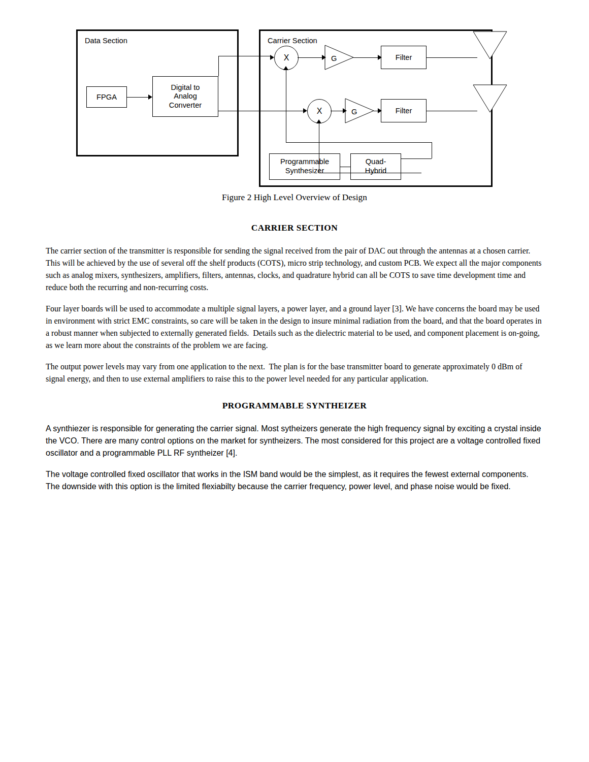Data Section
Carrier Section
FPGA
Digital to
Analog
Converter
X
X
G
G
Filter
Filter
Programmable
Synthesizer
Quad-
Hybrid
Figure 2 High Level Overview of Design
CARRIER SECTION
The carrier section of the transmitter is responsible for sending the signal received from the pair of DAC out through the antennas at a chosen carrier. This will be achieved by the use of several off the shelf products (COTS), micro strip technology, and custom PCB. We expect all the major components such as analog mixers, synthesizers, amplifiers, filters, antennas, clocks, and quadrature hybrid can all be COTS to save time development time and reduce both the recurring and non-recurring costs.
Four layer boards will be used to accommodate a multiple signal layers, a power layer, and a ground layer [3]. We have concerns the board may be used in environment with strict EMC constraints, so care will be taken in the design to insure minimal radiation from the board, and that the board operates in a robust manner when subjected to externally generated fields. Details such as the dielectric material to be used, and component placement is on-going, as we learn more about the constraints of the problem we are facing.
The output power levels may vary from one application to the next. The plan is for the base transmitter board to generate approximately 0 dBm of signal energy, and then to use external amplifiers to raise this to the power level needed for any particular application.
PROGRAMMABLE SYNTHEIZER
A synthiezer is responsible for generating the carrier signal. Most sytheizers generate the high frequency signal by exciting a crystal inside the VCO. There are many control options on the market for syntheizers. The most considered for this project are a voltage controlled fixed oscillator and a programmable PLL RF syntheizer [4].
The voltage controlled fixed oscillator that works in the ISM band would be the simplest, as it requires the fewest external components. The downside with this option is the limited flexiabilty because the carrier frequency, power level, and phase noise would be fixed.